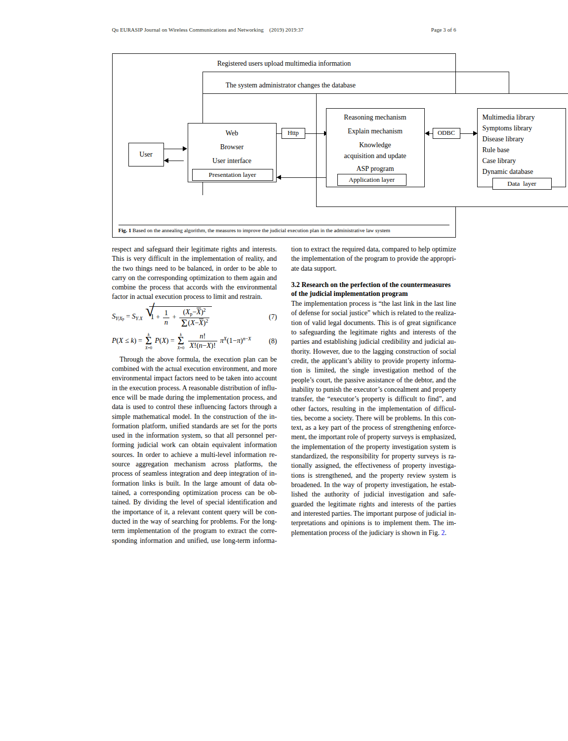Qu EURASIP Journal on Wireless Communications and Networking (2019) 2019:37
Page 3 of 6
Registered users upload multimedia information
The system administrator changes the database
User
Web
Browser
User interface
Presentation layer
Http
Reasoning mechanism
Explain mechanism
Knowledge
acquisition and update
ASP program
Application layer
ODBC
Multimedia library
Symptoms library
Disease library
Rule base
Case library
Dynamic database
Data layer
Fig. 1 Based on the annealing algorithm, the measures to improve the judicial execution plan in the administrative law system
respect and safeguard their legitimate rights and interests. This is very difficult in the implementation of reality, and the two things need to be balanced, in order to be able to carry on the corresponding optimization to them again and combine the process that accords with the environmental factor in actual execution process to limit and restrain.
SY|Xp = SY.X 1 + 1 n + (Xp−X)2 Σ(X−X)2
(7)
P(X ≤ k) = kΣX=0 P(X) = kΣX=0 n!X!(n−X)! πX(1−π)n−X
(8)
Through the above formula, the execution plan can be combined with the actual execution environment, and more environmental impact factors need to be taken into account in the execution process. A reasonable distribution of influence will be made during the implementation process, and data is used to control these influencing factors through a simple mathematical model. In the construction of the information platform, unified standards are set for the ports used in the information system, so that all personnel performing judicial work can obtain equivalent information sources. In order to achieve a multi-level information resource aggregation mechanism across platforms, the process of seamless integration and deep integration of information links is built. In the large amount of data obtained, a corresponding optimization process can be obtained. By dividing the level of special identification and the importance of it, a relevant content query will be conducted in the way of searching for problems. For the long-term implementation of the program to extract the corresponding information and unified, use long-term information to extract the required data, compared to help optimize the implementation of the program to provide the appropriate data support.
3.2 Research on the perfection of the countermeasures of the judicial implementation program
The implementation process is “the last link in the last line of defense for social justice” which is related to the realization of valid legal documents. This is of great significance to safeguarding the legitimate rights and interests of the parties and establishing judicial credibility and judicial authority. However, due to the lagging construction of social credit, the applicant’s ability to provide property information is limited, the single investigation method of the people’s court, the passive assistance of the debtor, and the inability to punish the executor’s concealment and property transfer, the “executor’s property is difficult to find”, and other factors, resulting in the implementation of difficulties, become a society. There will be problems. In this context, as a key part of the process of strengthening enforcement, the important role of property surveys is emphasized, the implementation of the property investigation system is standardized, the responsibility for property surveys is rationally assigned, the effectiveness of property investigations is strengthened, and the property review system is broadened. In the way of property investigation, he established the authority of judicial investigation and safeguarded the legitimate rights and interests of the parties and interested parties. The important purpose of judicial interpretations and opinions is to implement them. The implementation process of the judiciary is shown in Fig. 2.